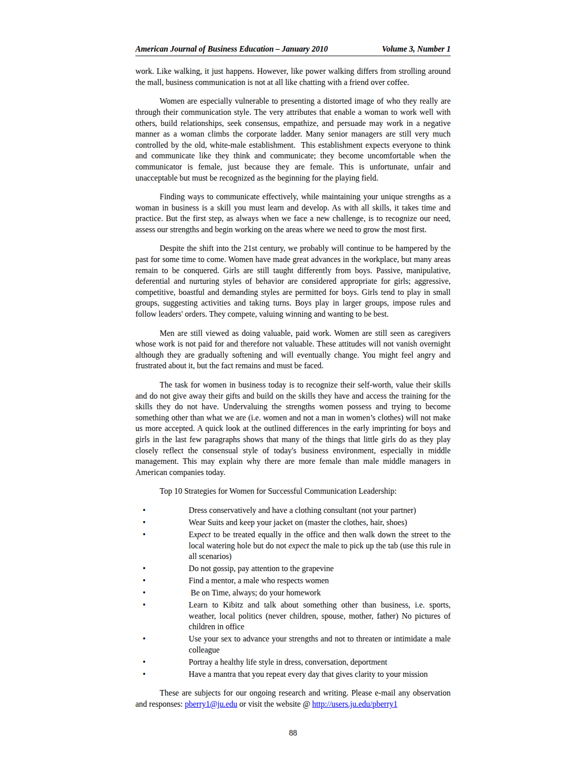American Journal of Business Education – January 2010 Volume 3, Number 1
work. Like walking, it just happens. However, like power walking differs from strolling around the mall, business communication is not at all like chatting with a friend over coffee.
Women are especially vulnerable to presenting a distorted image of who they really are through their communication style. The very attributes that enable a woman to work well with others, build relationships, seek consensus, empathize, and persuade may work in a negative manner as a woman climbs the corporate ladder. Many senior managers are still very much controlled by the old, white-male establishment. This establishment expects everyone to think and communicate like they think and communicate; they become uncomfortable when the communicator is female, just because they are female. This is unfortunate, unfair and unacceptable but must be recognized as the beginning for the playing field.
Finding ways to communicate effectively, while maintaining your unique strengths as a woman in business is a skill you must learn and develop. As with all skills, it takes time and practice. But the first step, as always when we face a new challenge, is to recognize our need, assess our strengths and begin working on the areas where we need to grow the most first.
Despite the shift into the 21st century, we probably will continue to be hampered by the past for some time to come. Women have made great advances in the workplace, but many areas remain to be conquered. Girls are still taught differently from boys. Passive, manipulative, deferential and nurturing styles of behavior are considered appropriate for girls; aggressive, competitive, boastful and demanding styles are permitted for boys. Girls tend to play in small groups, suggesting activities and taking turns. Boys play in larger groups, impose rules and follow leaders' orders. They compete, valuing winning and wanting to be best.
Men are still viewed as doing valuable, paid work. Women are still seen as caregivers whose work is not paid for and therefore not valuable. These attitudes will not vanish overnight although they are gradually softening and will eventually change. You might feel angry and frustrated about it, but the fact remains and must be faced.
The task for women in business today is to recognize their self-worth, value their skills and do not give away their gifts and build on the skills they have and access the training for the skills they do not have. Undervaluing the strengths women possess and trying to become something other than what we are (i.e. women and not a man in women’s clothes) will not make us more accepted. A quick look at the outlined differences in the early imprinting for boys and girls in the last few paragraphs shows that many of the things that little girls do as they play closely reflect the consensual style of today's business environment, especially in middle management. This may explain why there are more female than male middle managers in American companies today.
Top 10 Strategies for Women for Successful Communication Leadership:
Dress conservatively and have a clothing consultant (not your partner)
Wear Suits and keep your jacket on (master the clothes, hair, shoes)
Expect to be treated equally in the office and then walk down the street to the local watering hole but do not expect the male to pick up the tab (use this rule in all scenarios)
Do not gossip, pay attention to the grapevine
Find a mentor, a male who respects women
Be on Time, always; do your homework
Learn to Kibitz and talk about something other than business, i.e. sports, weather, local politics (never children, spouse, mother, father) No pictures of children in office
Use your sex to advance your strengths and not to threaten or intimidate a male colleague
Portray a healthy life style in dress, conversation, deportment
Have a mantra that you repeat every day that gives clarity to your mission
These are subjects for our ongoing research and writing. Please e-mail any observation and responses: pberry1@ju.edu or visit the website @ http://users.ju.edu/pberry1
88